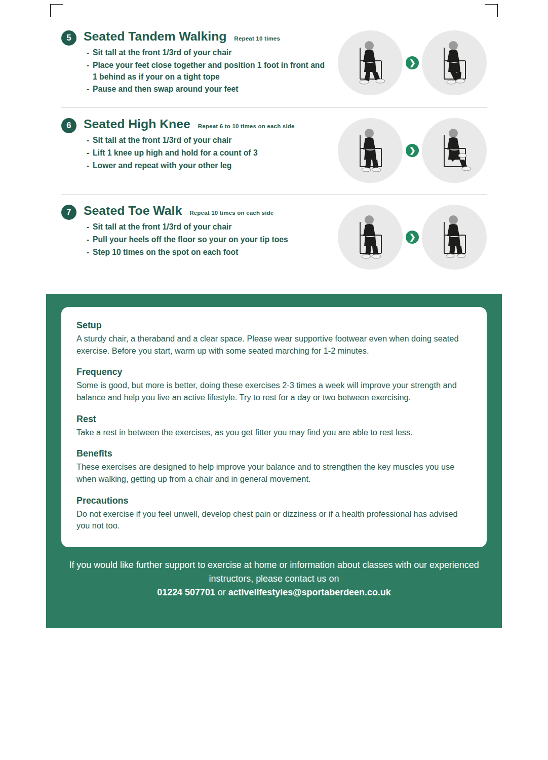5
Seated Tandem Walking Repeat 10 times
Sit tall at the front 1/3rd of your chair
Place your feet close together and position 1 foot in front and 1 behind as if your on a tight tope
Pause and then swap around your feet
❯
6
Seated High Knee Repeat 6 to 10 times on each side
Sit tall at the front 1/3rd of your chair
Lift 1 knee up high and hold for a count of 3
Lower and repeat with your other leg
❯
7
Seated Toe Walk Repeat 10 times on each side
Sit tall at the front 1/3rd of your chair
Pull your heels off the floor so your on your tip toes
Step 10 times on the spot on each foot
❯
Setup
A sturdy chair, a theraband and a clear space. Please wear supportive footwear even when doing seated exercise. Before you start, warm up with some seated marching for 1-2 minutes.
Frequency
Some is good, but more is better, doing these exercises 2-3 times a week will improve your strength and balance and help you live an active lifestyle. Try to rest for a day or two between exercising.
Rest
Take a rest in between the exercises, as you get fitter you may find you are able to rest less.
Benefits
These exercises are designed to help improve your balance and to strengthen the key muscles you use when walking, getting up from a chair and in general movement.
Precautions
Do not exercise if you feel unwell, develop chest pain or dizziness or if a health professional has advised you not too.
If you would like further support to exercise at home or information about classes with our experienced instructors, please contact us on
01224 507701 or activelifestyles@sportaberdeen.co.uk